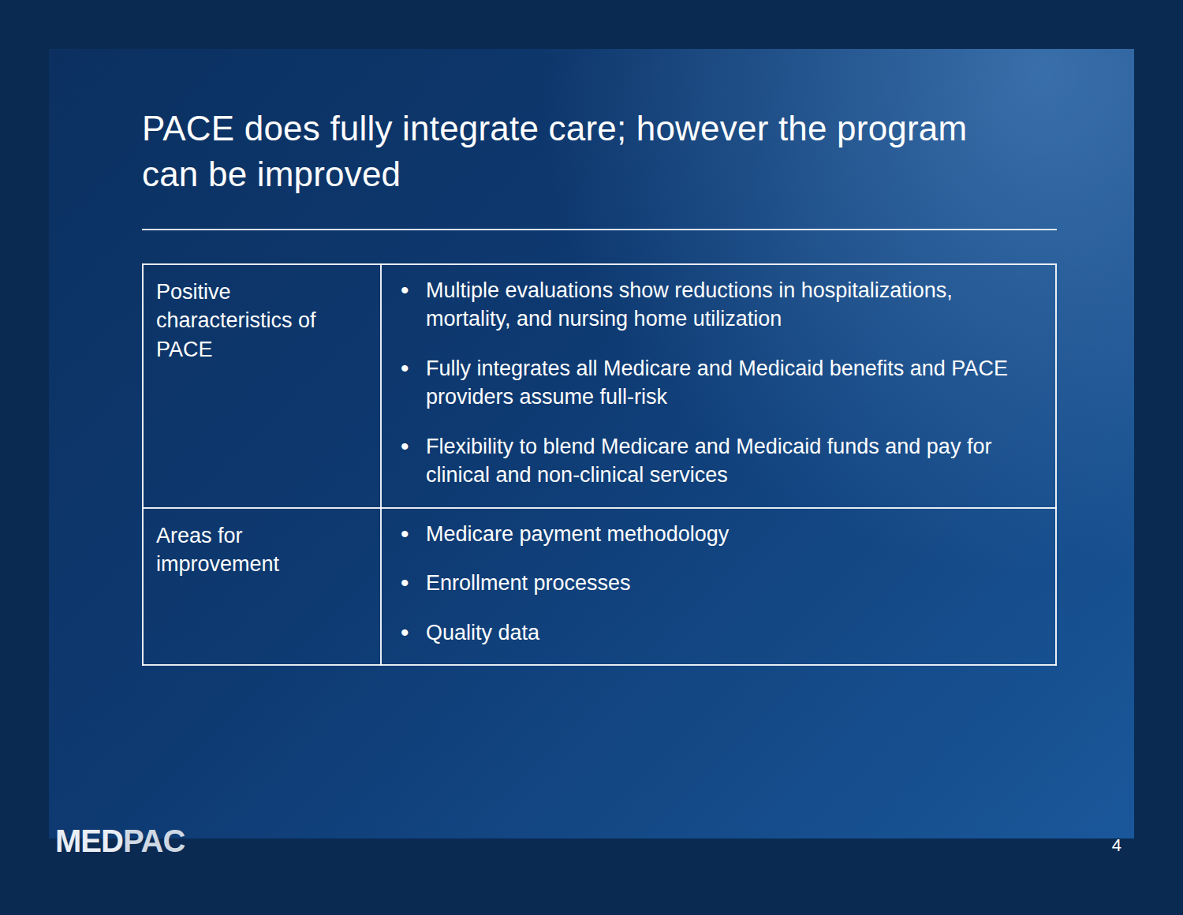PACE does fully integrate care; however the program can be improved
| Positive characteristics of PACE | Multiple evaluations show reductions in hospitalizations, mortality, and nursing home utilization Fully integrates all Medicare and Medicaid benefits and PACE providers assume full-risk Flexibility to blend Medicare and Medicaid funds and pay for clinical and non-clinical services |
| Areas for improvement | Medicare payment methodology Enrollment processes Quality data |
MEDPAC
4